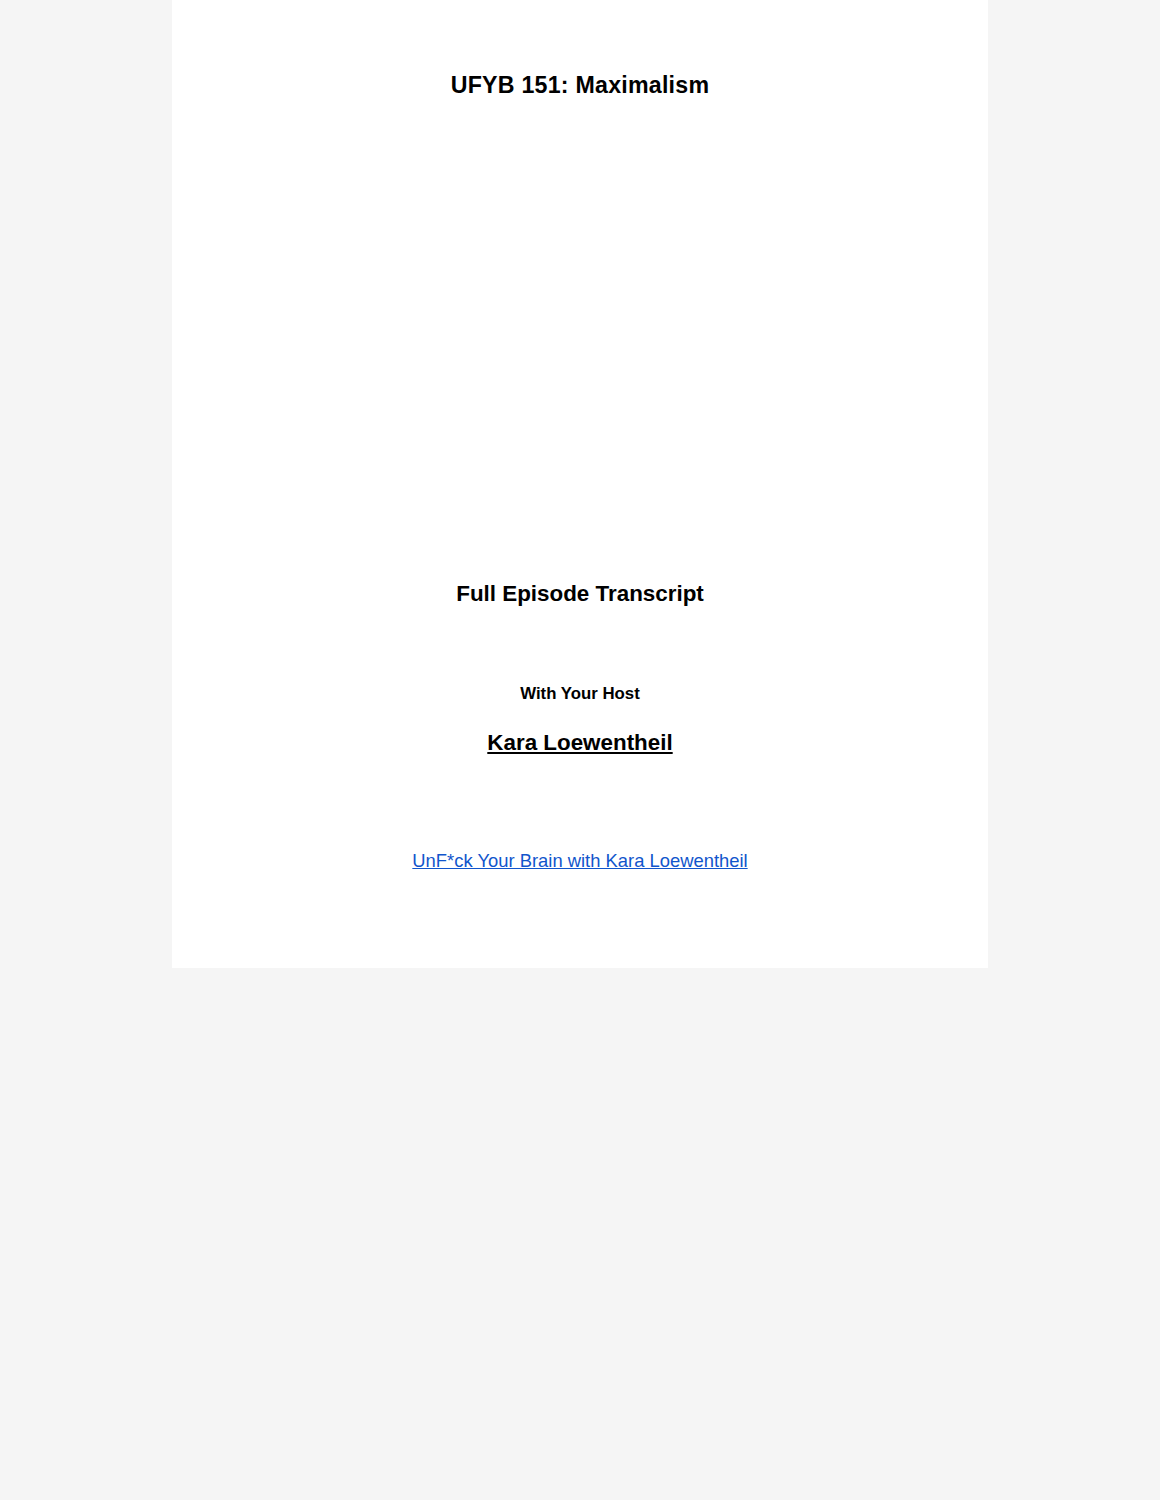UFYB 151: Maximalism
Full Episode Transcript
With Your Host
Kara Loewentheil
UnF*ck Your Brain with Kara Loewentheil